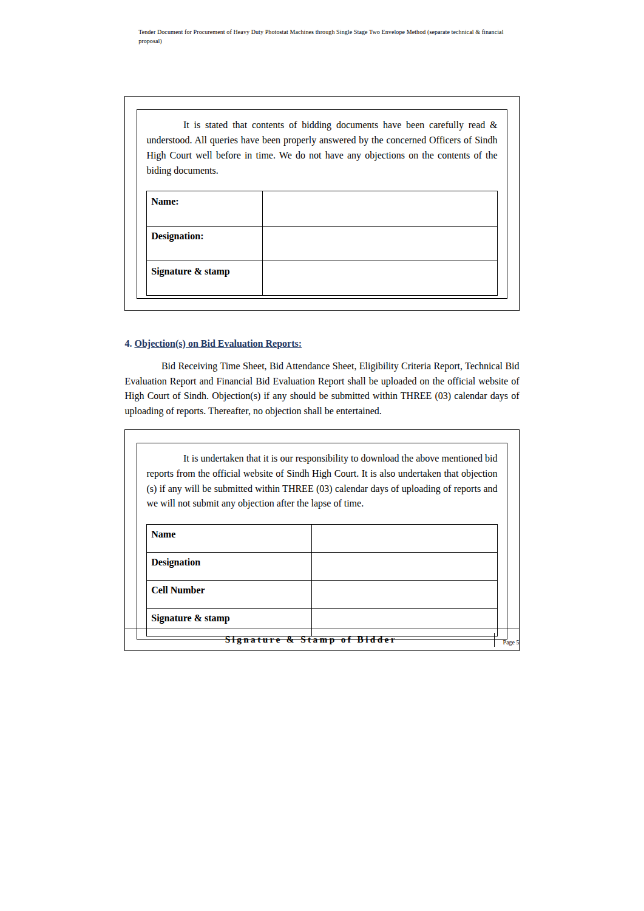Tender Document for Procurement of Heavy Duty Photostat Machines through Single Stage Two Envelope Method (separate technical & financial proposal)
It is stated that contents of bidding documents have been carefully read & understood. All queries have been properly answered by the concerned Officers of Sindh High Court well before in time. We do not have any objections on the contents of the biding documents.
| Name: | |
| Designation: | |
| Signature & stamp | |
4. Objection(s) on Bid Evaluation Reports:
Bid Receiving Time Sheet, Bid Attendance Sheet, Eligibility Criteria Report, Technical Bid Evaluation Report and Financial Bid Evaluation Report shall be uploaded on the official website of High Court of Sindh. Objection(s) if any should be submitted within THREE (03) calendar days of uploading of reports. Thereafter, no objection shall be entertained.
It is undertaken that it is our responsibility to download the above mentioned bid reports from the official website of Sindh High Court. It is also undertaken that objection (s) if any will be submitted within THREE (03) calendar days of uploading of reports and we will not submit any objection after the lapse of time.
| Name | |
| Designation | |
| Cell Number | |
| Signature & stamp | |
Signature & Stamp of Bidder
Page 5